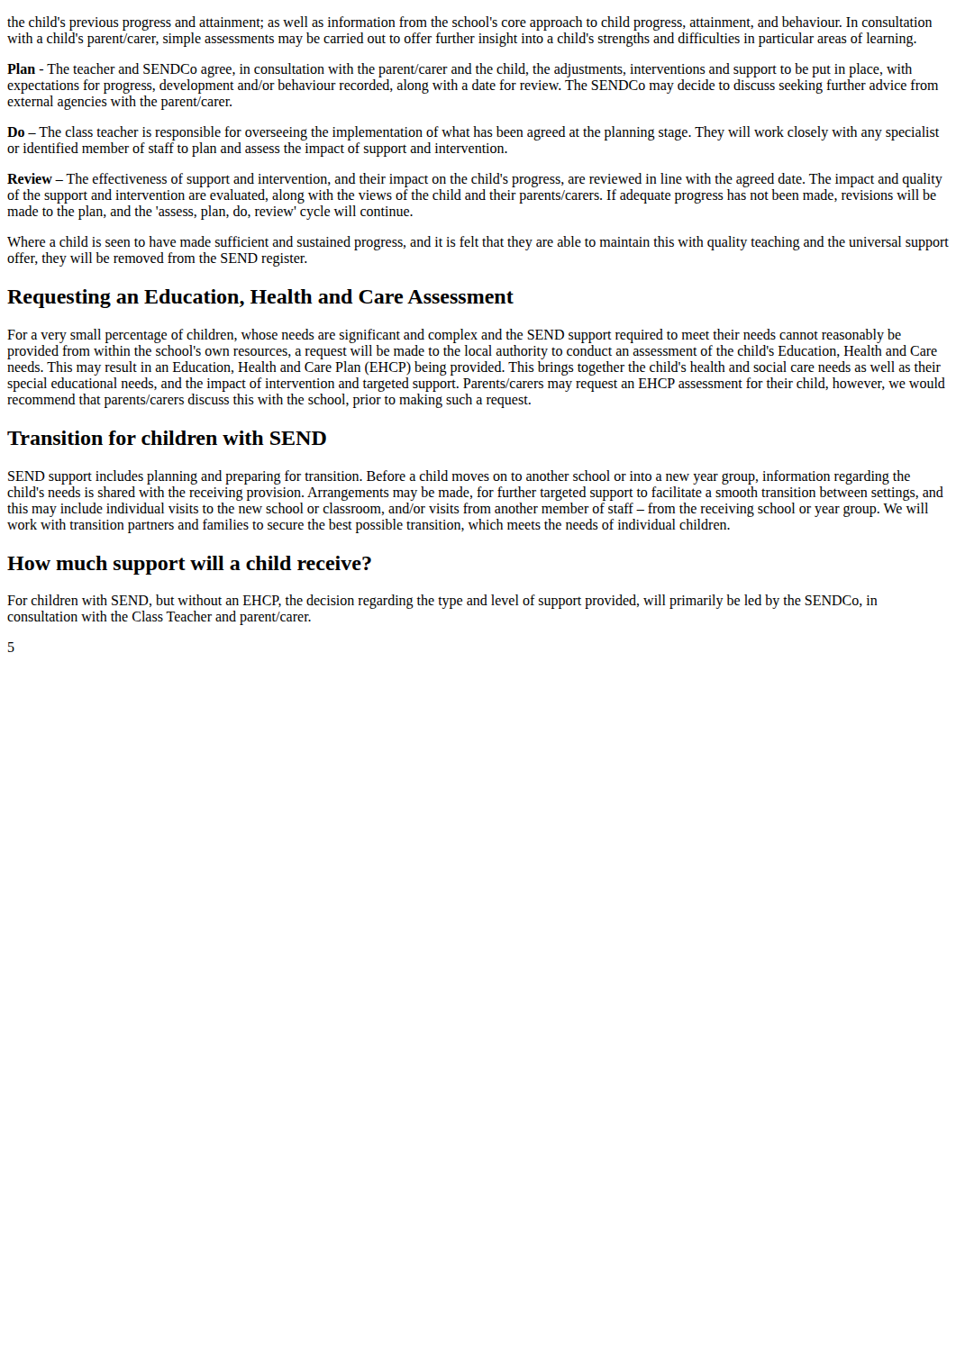the child's previous progress and attainment; as well as information from the school's core approach to child progress, attainment, and behaviour. In consultation with a child's parent/carer, simple assessments may be carried out to offer further insight into a child's strengths and difficulties in particular areas of learning.
Plan - The teacher and SENDCo agree, in consultation with the parent/carer and the child, the adjustments, interventions and support to be put in place, with expectations for progress, development and/or behaviour recorded, along with a date for review. The SENDCo may decide to discuss seeking further advice from external agencies with the parent/carer.
Do – The class teacher is responsible for overseeing the implementation of what has been agreed at the planning stage. They will work closely with any specialist or identified member of staff to plan and assess the impact of support and intervention.
Review – The effectiveness of support and intervention, and their impact on the child's progress, are reviewed in line with the agreed date. The impact and quality of the support and intervention are evaluated, along with the views of the child and their parents/carers. If adequate progress has not been made, revisions will be made to the plan, and the 'assess, plan, do, review' cycle will continue.
Where a child is seen to have made sufficient and sustained progress, and it is felt that they are able to maintain this with quality teaching and the universal support offer, they will be removed from the SEND register.
Requesting an Education, Health and Care Assessment
For a very small percentage of children, whose needs are significant and complex and the SEND support required to meet their needs cannot reasonably be provided from within the school's own resources, a request will be made to the local authority to conduct an assessment of the child's Education, Health and Care needs. This may result in an Education, Health and Care Plan (EHCP) being provided. This brings together the child's health and social care needs as well as their special educational needs, and the impact of intervention and targeted support. Parents/carers may request an EHCP assessment for their child, however, we would recommend that parents/carers discuss this with the school, prior to making such a request.
Transition for children with SEND
SEND support includes planning and preparing for transition. Before a child moves on to another school or into a new year group, information regarding the child's needs is shared with the receiving provision. Arrangements may be made, for further targeted support to facilitate a smooth transition between settings, and this may include individual visits to the new school or classroom, and/or visits from another member of staff – from the receiving school or year group. We will work with transition partners and families to secure the best possible transition, which meets the needs of individual children.
How much support will a child receive?
For children with SEND, but without an EHCP, the decision regarding the type and level of support provided, will primarily be led by the SENDCo, in consultation with the Class Teacher and parent/carer.
5